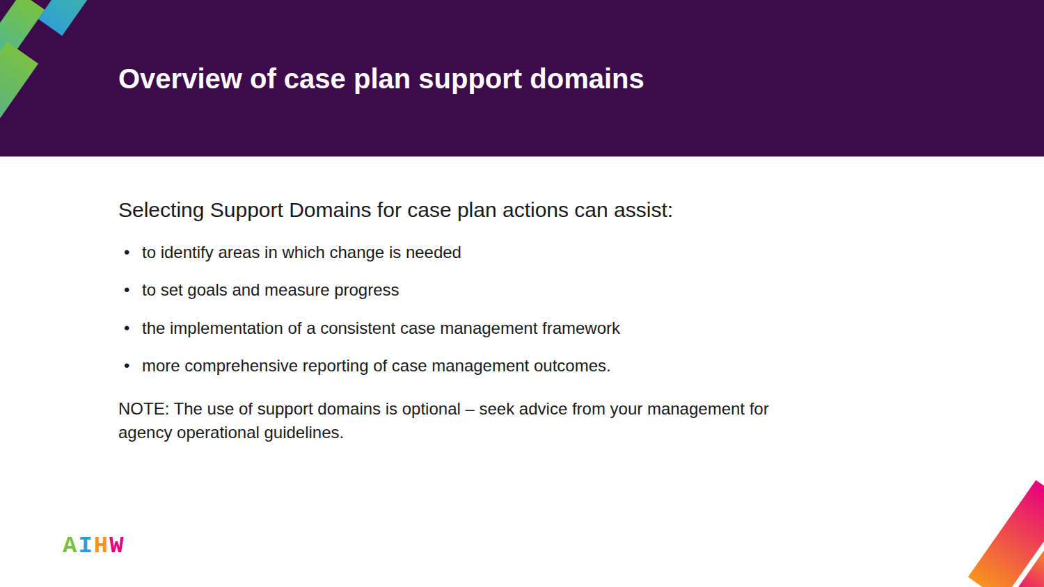Overview of case plan support domains
Selecting Support Domains for case plan actions can assist:
to identify areas in which change is needed
to set goals and measure progress
the implementation of a consistent case management framework
more comprehensive reporting of case management outcomes.
NOTE: The use of support domains is optional – seek advice from your management for agency operational guidelines.
AIHW
4